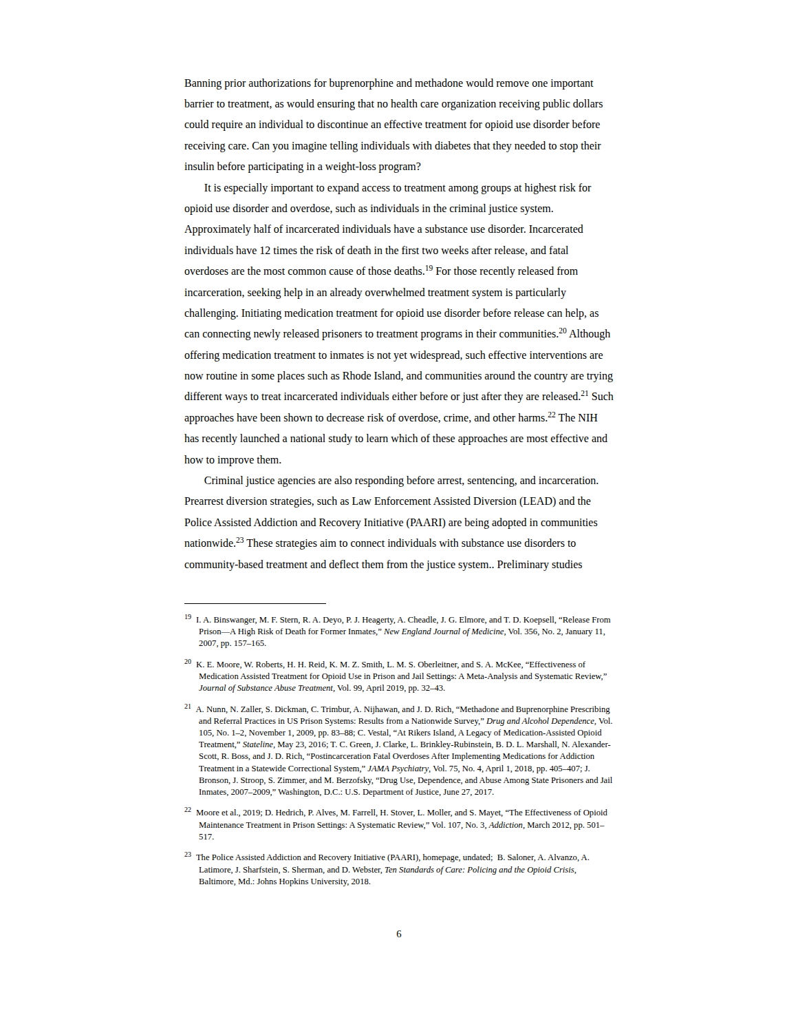Banning prior authorizations for buprenorphine and methadone would remove one important barrier to treatment, as would ensuring that no health care organization receiving public dollars could require an individual to discontinue an effective treatment for opioid use disorder before receiving care. Can you imagine telling individuals with diabetes that they needed to stop their insulin before participating in a weight-loss program?
It is especially important to expand access to treatment among groups at highest risk for opioid use disorder and overdose, such as individuals in the criminal justice system. Approximately half of incarcerated individuals have a substance use disorder. Incarcerated individuals have 12 times the risk of death in the first two weeks after release, and fatal overdoses are the most common cause of those deaths.19 For those recently released from incarceration, seeking help in an already overwhelmed treatment system is particularly challenging. Initiating medication treatment for opioid use disorder before release can help, as can connecting newly released prisoners to treatment programs in their communities.20 Although offering medication treatment to inmates is not yet widespread, such effective interventions are now routine in some places such as Rhode Island, and communities around the country are trying different ways to treat incarcerated individuals either before or just after they are released.21 Such approaches have been shown to decrease risk of overdose, crime, and other harms.22 The NIH has recently launched a national study to learn which of these approaches are most effective and how to improve them.
Criminal justice agencies are also responding before arrest, sentencing, and incarceration. Prearrest diversion strategies, such as Law Enforcement Assisted Diversion (LEAD) and the Police Assisted Addiction and Recovery Initiative (PAARI) are being adopted in communities nationwide.23 These strategies aim to connect individuals with substance use disorders to community-based treatment and deflect them from the justice system.. Preliminary studies
19 I. A. Binswanger, M. F. Stern, R. A. Deyo, P. J. Heagerty, A. Cheadle, J. G. Elmore, and T. D. Koepsell, “Release From Prison—A High Risk of Death for Former Inmates,” New England Journal of Medicine, Vol. 356, No. 2, January 11, 2007, pp. 157–165.
20 K. E. Moore, W. Roberts, H. H. Reid, K. M. Z. Smith, L. M. S. Oberleitner, and S. A. McKee, “Effectiveness of Medication Assisted Treatment for Opioid Use in Prison and Jail Settings: A Meta-Analysis and Systematic Review,” Journal of Substance Abuse Treatment, Vol. 99, April 2019, pp. 32–43.
21 A. Nunn, N. Zaller, S. Dickman, C. Trimbur, A. Nijhawan, and J. D. Rich, “Methadone and Buprenorphine Prescribing and Referral Practices in US Prison Systems: Results from a Nationwide Survey,” Drug and Alcohol Dependence, Vol. 105, No. 1–2, November 1, 2009, pp. 83–88; C. Vestal, “At Rikers Island, A Legacy of Medication-Assisted Opioid Treatment,” Stateline, May 23, 2016; T. C. Green, J. Clarke, L. Brinkley-Rubinstein, B. D. L. Marshall, N. Alexander-Scott, R. Boss, and J. D. Rich, “Postincarceration Fatal Overdoses After Implementing Medications for Addiction Treatment in a Statewide Correctional System,” JAMA Psychiatry, Vol. 75, No. 4, April 1, 2018, pp. 405–407; J. Bronson, J. Stroop, S. Zimmer, and M. Berzofsky, “Drug Use, Dependence, and Abuse Among State Prisoners and Jail Inmates, 2007–2009,” Washington, D.C.: U.S. Department of Justice, June 27, 2017.
22 Moore et al., 2019; D. Hedrich, P. Alves, M. Farrell, H. Stover, L. Moller, and S. Mayet, “The Effectiveness of Opioid Maintenance Treatment in Prison Settings: A Systematic Review,” Vol. 107, No. 3, Addiction, March 2012, pp. 501–517.
23 The Police Assisted Addiction and Recovery Initiative (PAARI), homepage, undated; B. Saloner, A. Alvanzo, A. Latimore, J. Sharfstein, S. Sherman, and D. Webster, Ten Standards of Care: Policing and the Opioid Crisis, Baltimore, Md.: Johns Hopkins University, 2018.
6